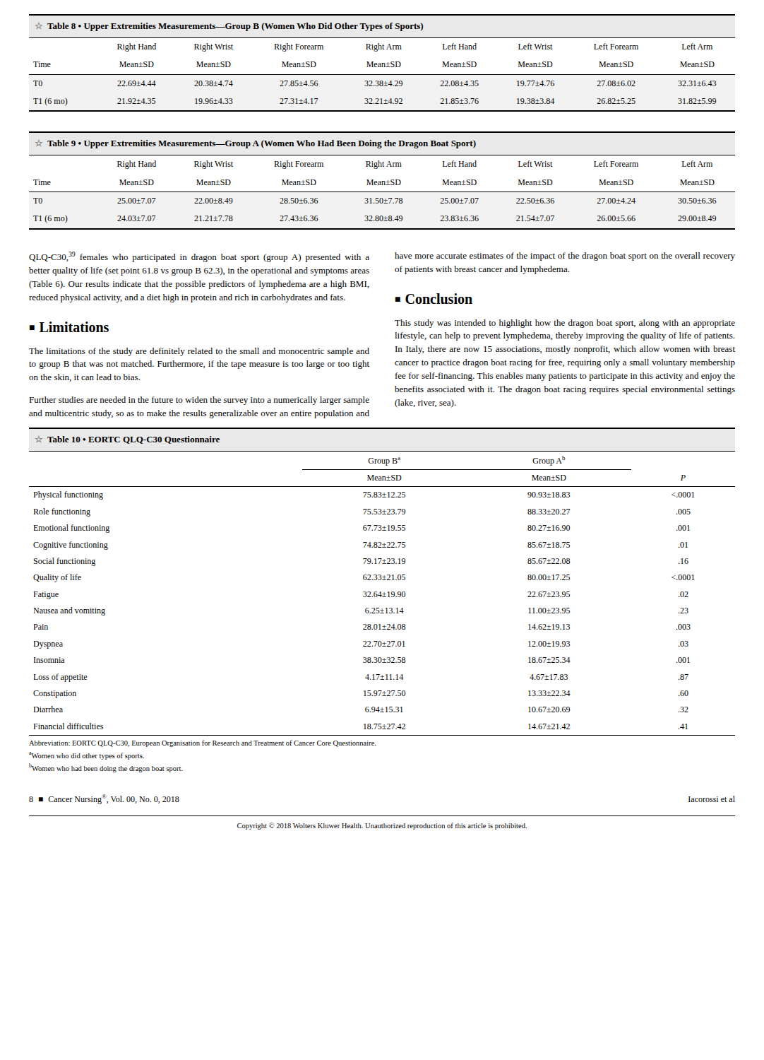☆ Table 8 • Upper Extremities Measurements—Group B (Women Who Did Other Types of Sports)
| | Right Hand | Right Wrist | Right Forearm | Right Arm | Left Hand | Left Wrist | Left Forearm | Left Arm |
| --- | --- | --- | --- | --- | --- | --- | --- | --- |
| Time | Mean±SD | Mean±SD | Mean±SD | Mean±SD | Mean±SD | Mean±SD | Mean±SD | Mean±SD |
| T0 | 22.69±4.44 | 20.38±4.74 | 27.85±4.56 | 32.38±4.29 | 22.08±4.35 | 19.77±4.76 | 27.08±6.02 | 32.31±6.43 |
| T1 (6 mo) | 21.92±4.35 | 19.96±4.33 | 27.31±4.17 | 32.21±4.92 | 21.85±3.76 | 19.38±3.84 | 26.82±5.25 | 31.82±5.99 |
☆ Table 9 • Upper Extremities Measurements—Group A (Women Who Had Been Doing the Dragon Boat Sport)
| | Right Hand | Right Wrist | Right Forearm | Right Arm | Left Hand | Left Wrist | Left Forearm | Left Arm |
| --- | --- | --- | --- | --- | --- | --- | --- | --- |
| Time | Mean±SD | Mean±SD | Mean±SD | Mean±SD | Mean±SD | Mean±SD | Mean±SD | Mean±SD |
| T0 | 25.00±7.07 | 22.00±8.49 | 28.50±6.36 | 31.50±7.78 | 25.00±7.07 | 22.50±6.36 | 27.00±4.24 | 30.50±6.36 |
| T1 (6 mo) | 24.03±7.07 | 21.21±7.78 | 27.43±6.36 | 32.80±8.49 | 23.83±6.36 | 21.54±7.07 | 26.00±5.66 | 29.00±8.49 |
QLQ-C30,39 females who participated in dragon boat sport (group A) presented with a better quality of life (set point 61.8 vs group B 62.3), in the operational and symptoms areas (Table 6). Our results indicate that the possible predictors of lymphedema are a high BMI, reduced physical activity, and a diet high in protein and rich in carbohydrates and fats.
■Limitations
The limitations of the study are definitely related to the small and monocentric sample and to group B that was not matched. Furthermore, if the tape measure is too large or too tight on the skin, it can lead to bias.
Further studies are needed in the future to widen the survey into a numerically larger sample and multicentric study, so as to make the results generalizable over an entire population and have more accurate estimates of the impact of the dragon boat sport on the overall recovery of patients with breast cancer and lymphedema.
■Conclusion
This study was intended to highlight how the dragon boat sport, along with an appropriate lifestyle, can help to prevent lymphedema, thereby improving the quality of life of patients. In Italy, there are now 15 associations, mostly nonprofit, which allow women with breast cancer to practice dragon boat racing for free, requiring only a small voluntary membership fee for self-financing. This enables many patients to participate in this activity and enjoy the benefits associated with it. The dragon boat racing requires special environmental settings (lake, river, sea).
☆ Table 10 • EORTC QLQ-C30 Questionnaire
| | Group B a | Group A b | |
| --- | --- | --- | --- |
| | Mean±SD | Mean±SD | P |
| Physical functioning | 75.83±12.25 | 90.93±18.83 | <.0001 |
| Role functioning | 75.53±23.79 | 88.33±20.27 | .005 |
| Emotional functioning | 67.73±19.55 | 80.27±16.90 | .001 |
| Cognitive functioning | 74.82±22.75 | 85.67±18.75 | .01 |
| Social functioning | 79.17±23.19 | 85.67±22.08 | .16 |
| Quality of life | 62.33±21.05 | 80.00±17.25 | <.0001 |
| Fatigue | 32.64±19.90 | 22.67±23.95 | .02 |
| Nausea and vomiting | 6.25±13.14 | 11.00±23.95 | .23 |
| Pain | 28.01±24.08 | 14.62±19.13 | .003 |
| Dyspnea | 22.70±27.01 | 12.00±19.93 | .03 |
| Insomnia | 38.30±32.58 | 18.67±25.34 | .001 |
| Loss of appetite | 4.17±11.14 | 4.67±17.83 | .87 |
| Constipation | 15.97±27.50 | 13.33±22.34 | .60 |
| Diarrhea | 6.94±15.31 | 10.67±20.69 | .32 |
| Financial difficulties | 18.75±27.42 | 14.67±21.42 | .41 |
Abbreviation: EORTC QLQ-C30, European Organisation for Research and Treatment of Cancer Core Questionnaire.
aWomen who did other types of sports.
bWomen who had been doing the dragon boat sport.
8 ■ Cancer Nursing®, Vol. 00, No. 0, 2018
Iacorossi et al
Copyright © 2018 Wolters Kluwer Health. Unauthorized reproduction of this article is prohibited.